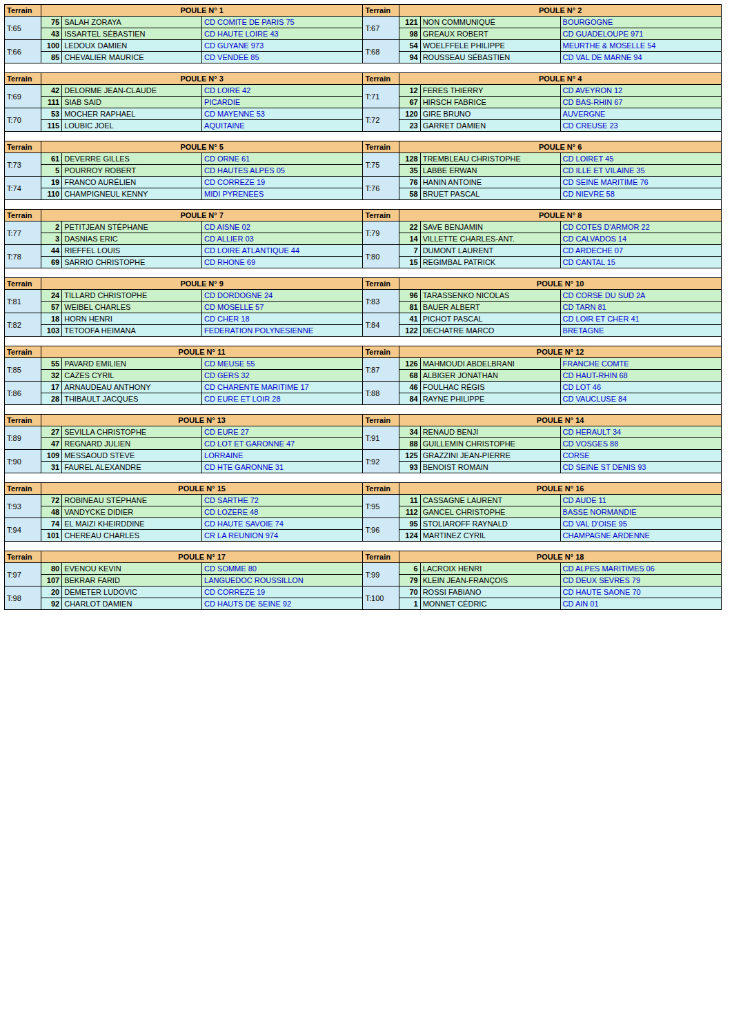| Terrain | POULE N° 1 | Terrain | POULE N° 2 |
| T:65 | 75 | SALAH ZORAYA | CD COMITE DE PARIS 75 | T:67 | 121 | NON COMMUNIQUÉ | BOURGOGNE |
| 43 | ISSARTEL SÉBASTIEN | CD HAUTE LOIRE 43 | 98 | GREAUX ROBERT | CD GUADELOUPE 971 |
| T:66 | 100 | LEDOUX DAMIEN | CD GUYANE 973 | T:68 | 54 | WOELFFELE PHILIPPE | MEURTHE & MOSELLE 54 |
| 85 | CHEVALIER MAURICE | CD VENDEE 85 | 94 | ROUSSEAU SÉBASTIEN | CD VAL DE MARNE 94 |
| Terrain | POULE N° 3 | Terrain | POULE N° 4 |
| T:69 | 42 | DELORME JEAN-CLAUDE | CD LOIRE 42 | T:71 | 12 | FERES THIERRY | CD AVEYRON 12 |
| 111 | SIAB SAID | PICARDIE | 67 | HIRSCH FABRICE | CD BAS-RHIN 67 |
| T:70 | 53 | MOCHER RAPHAEL | CD MAYENNE 53 | T:72 | 120 | GIRE BRUNO | AUVERGNE |
| 115 | LOUBIC JOEL | AQUITAINE | 23 | GARRET DAMIEN | CD CREUSE 23 |
| Terrain | POULE N° 5 | Terrain | POULE N° 6 |
| T:73 | 61 | DEVERRE GILLES | CD ORNE 61 | T:75 | 128 | TREMBLEAU CHRISTOPHE | CD LOIRET 45 |
| 5 | POURROY ROBERT | CD HAUTES ALPES 05 | 35 | LABBE ERWAN | CD ILLE ET VILAINE 35 |
| T:74 | 19 | FRANCO AURÉLIEN | CD CORREZE 19 | T:76 | 76 | HANIN ANTOINE | CD SEINE MARITIME 76 |
| 110 | CHAMPIGNEUL KENNY | MIDI PYRENEES | 58 | BRUET PASCAL | CD NIEVRE 58 |
| Terrain | POULE N° 7 | Terrain | POULE N° 8 |
| T:77 | 2 | PETITJEAN STÉPHANE | CD AISNE 02 | T:79 | 22 | SAVE BENJAMIN | CD COTES D'ARMOR 22 |
| 3 | DASNIAS ERIC | CD ALLIER 03 | 14 | VILLETTE CHARLES-ANT. | CD CALVADOS 14 |
| T:78 | 44 | RIEFFEL LOUIS | CD LOIRE ATLANTIQUE 44 | T:80 | 7 | DUMONT LAURENT | CD ARDECHE 07 |
| 69 | SARRIO CHRISTOPHE | CD RHONE 69 | 15 | REGIMBAL PATRICK | CD CANTAL 15 |
| Terrain | POULE N° 9 | Terrain | POULE N° 10 |
| T:81 | 24 | TILLARD CHRISTOPHE | CD DORDOGNE 24 | T:83 | 96 | TARASSENKO NICOLAS | CD CORSE DU SUD 2A |
| 57 | WEIBEL CHARLES | CD MOSELLE 57 | 81 | BAUER ALBERT | CD TARN 81 |
| T:82 | 18 | HORN HENRI | CD CHER 18 | T:84 | 41 | PICHOT PASCAL | CD LOIR ET CHER 41 |
| 103 | TETOOFA HEIMANA | FEDERATION POLYNESIENNE | 122 | DECHATRE MARCO | BRETAGNE |
| Terrain | POULE N° 11 | Terrain | POULE N° 12 |
| T:85 | 55 | PAVARD EMILIEN | CD MEUSE 55 | T:87 | 126 | MAHMOUDI ABDELBRANI | FRANCHE COMTE |
| 32 | CAZES CYRIL | CD GERS 32 | 68 | ALBIGER JONATHAN | CD HAUT-RHIN 68 |
| T:86 | 17 | ARNAUDEAU ANTHONY | CD CHARENTE MARITIME 17 | T:88 | 46 | FOULHAC RÉGIS | CD LOT 46 |
| 28 | THIBAULT JACQUES | CD EURE ET LOIR 28 | 84 | RAYNE PHILIPPE | CD VAUCLUSE 84 |
| Terrain | POULE N° 13 | Terrain | POULE N° 14 |
| T:89 | 27 | SEVILLA CHRISTOPHE | CD EURE 27 | T:91 | 34 | RENAUD BENJI | CD HERAULT 34 |
| 47 | REGNARD JULIEN | CD LOT ET GARONNE 47 | 88 | GUILLEMIN CHRISTOPHE | CD VOSGES 88 |
| T:90 | 109 | MESSAOUD STEVE | LORRAINE | T:92 | 125 | GRAZZINI JEAN-PIERRE | CORSE |
| 31 | FAUREL ALEXANDRE | CD HTE GARONNE 31 | 93 | BENOIST ROMAIN | CD SEINE ST DENIS 93 |
| Terrain | POULE N° 15 | Terrain | POULE N° 16 |
| T:93 | 72 | ROBINEAU STÉPHANE | CD SARTHE 72 | T:95 | 11 | CASSAGNE LAURENT | CD AUDE 11 |
| 48 | VANDYCKE DIDIER | CD LOZERE 48 | 112 | GANCEL CHRISTOPHE | BASSE NORMANDIE |
| T:94 | 74 | EL MAIZI KHEIRDDINE | CD HAUTE SAVOIE 74 | T:96 | 95 | STOLIAROFF RAYNALD | CD VAL D'OISE 95 |
| 101 | CHEREAU CHARLES | CR LA REUNION 974 | 124 | MARTINEZ CYRIL | CHAMPAGNE ARDENNE |
| Terrain | POULE N° 17 | Terrain | POULE N° 18 |
| T:97 | 80 | EVENOU KEVIN | CD SOMME 80 | T:99 | 6 | LACROIX HENRI | CD ALPES MARITIMES 06 |
| 107 | BEKRAR FARID | LANGUEDOC ROUSSILLON | 79 | KLEIN JEAN-FRANÇOIS | CD DEUX SEVRES 79 |
| T:98 | 20 | DEMETER LUDOVIC | CD CORREZE 19 | T:100 | 70 | ROSSI FABIANO | CD HAUTE SAONE 70 |
| 92 | CHARLOT DAMIEN | CD HAUTS DE SEINE 92 | 1 | MONNET CÉDRIC | CD AIN 01 |